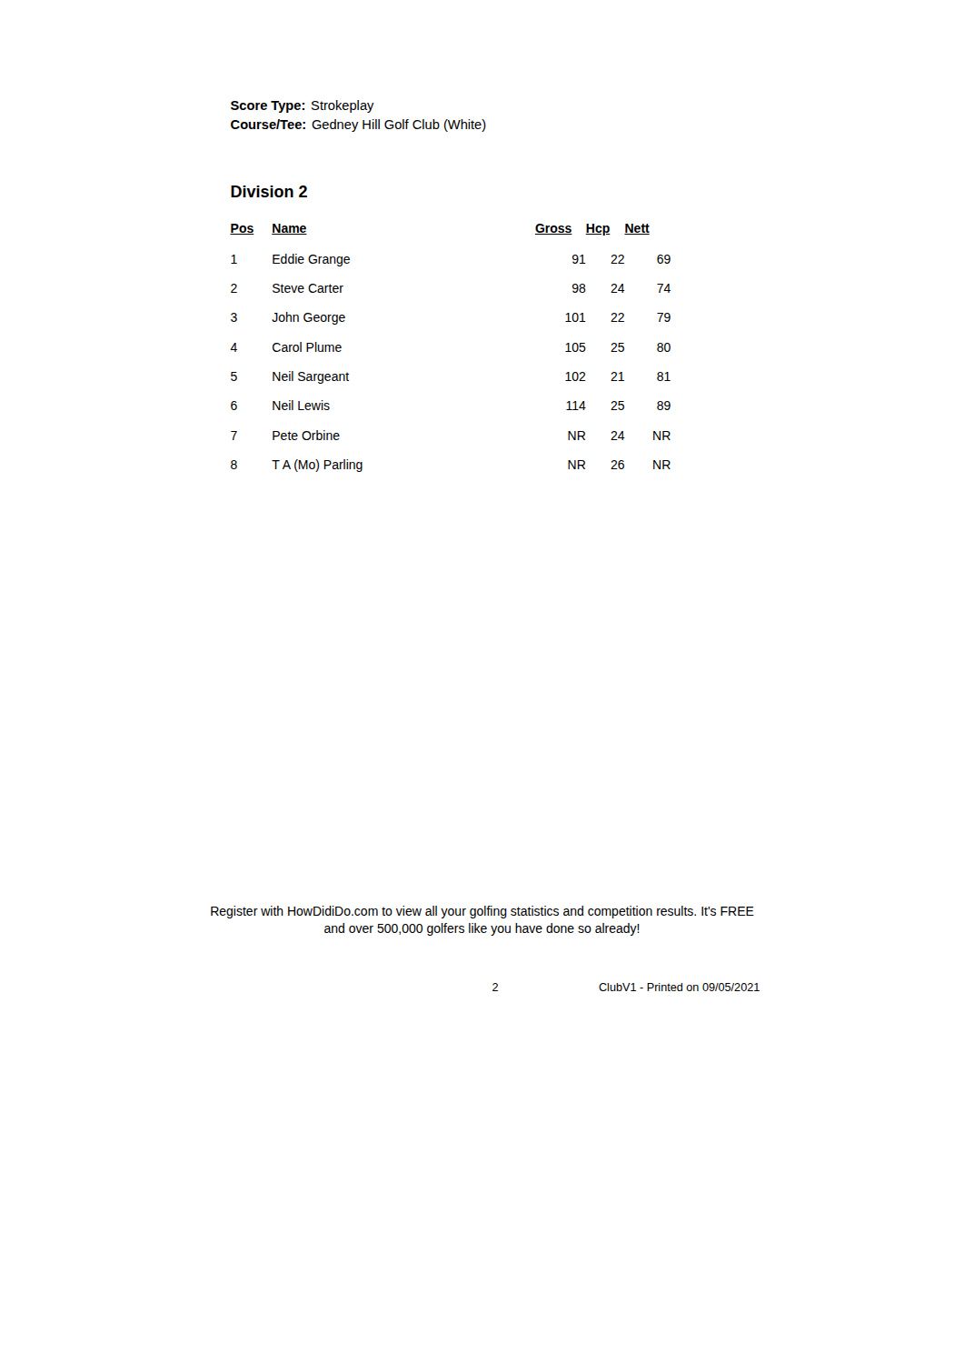Score Type: Strokeplay
Course/Tee: Gedney Hill Golf Club (White)
Division 2
| Pos | Name | Gross | Hcp | Nett |
| --- | --- | --- | --- | --- |
| 1 | Eddie Grange | 91 | 22 | 69 |
| 2 | Steve Carter | 98 | 24 | 74 |
| 3 | John George | 101 | 22 | 79 |
| 4 | Carol Plume | 105 | 25 | 80 |
| 5 | Neil Sargeant | 102 | 21 | 81 |
| 6 | Neil Lewis | 114 | 25 | 89 |
| 7 | Pete Orbine | NR | 24 | NR |
| 8 | T A (Mo) Parling | NR | 26 | NR |
Register with HowDidiDo.com to view all your golfing statistics and competition results. It's FREE
and over 500,000 golfers like you have done so already!
2 ClubV1 - Printed on 09/05/2021